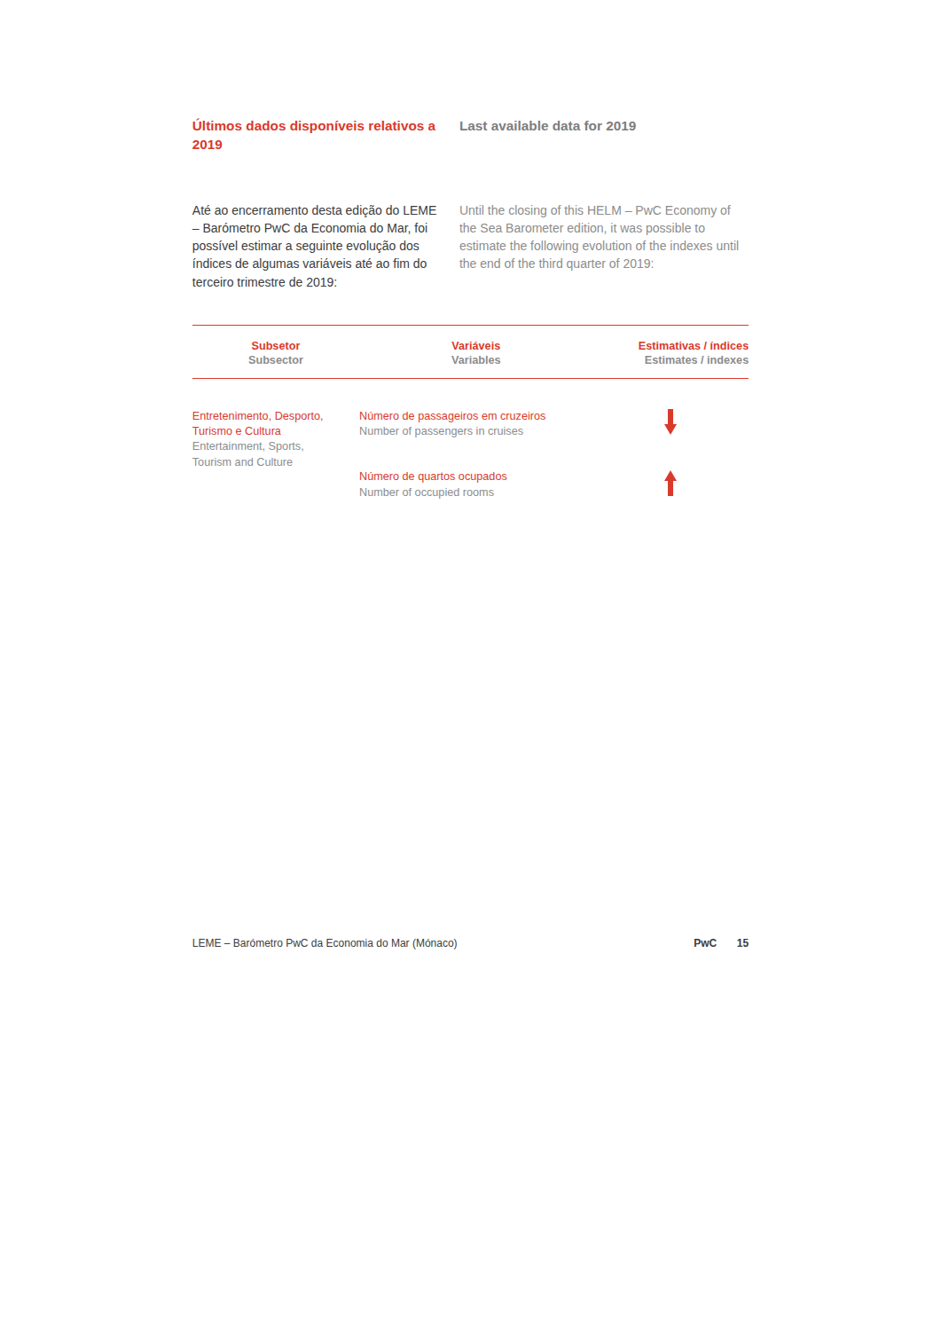Últimos dados disponíveis relativos a 2019
Last available data for 2019
Até ao encerramento desta edição do LEME – Barómetro PwC da Economia do Mar, foi possível estimar a seguinte evolução dos índices de algumas variáveis até ao fim do terceiro trimestre de 2019:
Until the closing of this HELM – PwC Economy of the Sea Barometer edition, it was possible to estimate the following evolution of the indexes until the end of the third quarter of 2019:
| Subsetor Subsector | Variáveis Variables | Estimativas / índices Estimates / indexes |
| --- | --- | --- |
| Entretenimento, Desporto, Turismo e Cultura Entertainment, Sports, Tourism and Culture | Número de passageiros em cruzeiros Number of passengers in cruises Número de quartos ocupados Number of occupied rooms | |
LEME – Barómetro PwC da Economia do Mar (Mónaco) PwC 15